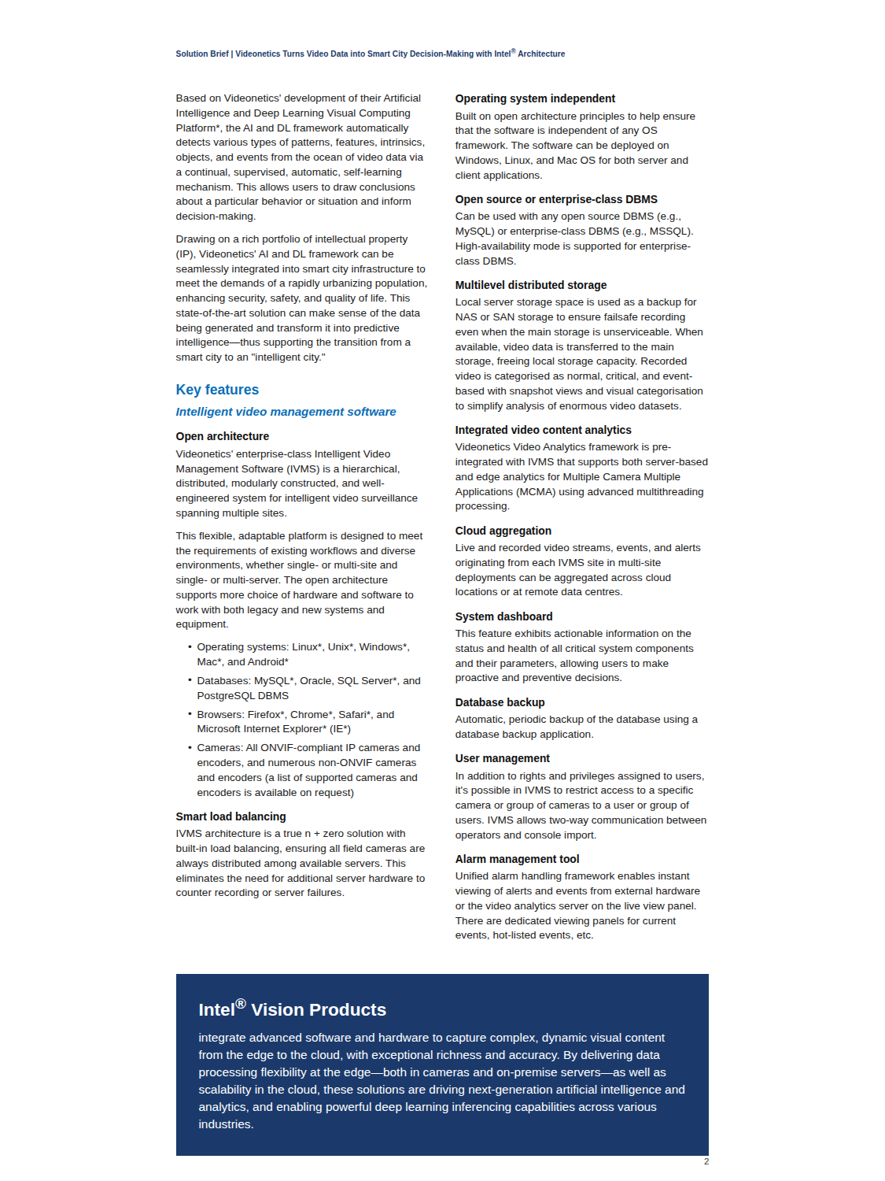Solution Brief | Videonetics Turns Video Data into Smart City Decision-Making with Intel® Architecture
Based on Videonetics' development of their Artificial Intelligence and Deep Learning Visual Computing Platform*, the AI and DL framework automatically detects various types of patterns, features, intrinsics, objects, and events from the ocean of video data via a continual, supervised, automatic, self-learning mechanism. This allows users to draw conclusions about a particular behavior or situation and inform decision-making.
Drawing on a rich portfolio of intellectual property (IP), Videonetics' AI and DL framework can be seamlessly integrated into smart city infrastructure to meet the demands of a rapidly urbanizing population, enhancing security, safety, and quality of life. This state-of-the-art solution can make sense of the data being generated and transform it into predictive intelligence—thus supporting the transition from a smart city to an "intelligent city."
Key features
Intelligent video management software
Open architecture
Videonetics' enterprise-class Intelligent Video Management Software (IVMS) is a hierarchical, distributed, modularly constructed, and well-engineered system for intelligent video surveillance spanning multiple sites.
This flexible, adaptable platform is designed to meet the requirements of existing workflows and diverse environments, whether single- or multi-site and single- or multi-server. The open architecture supports more choice of hardware and software to work with both legacy and new systems and equipment.
Operating systems: Linux*, Unix*, Windows*, Mac*, and Android*
Databases: MySQL*, Oracle, SQL Server*, and PostgreSQL DBMS
Browsers: Firefox*, Chrome*, Safari*, and Microsoft Internet Explorer* (IE*)
Cameras: All ONVIF-compliant IP cameras and encoders, and numerous non-ONVIF cameras and encoders (a list of supported cameras and encoders is available on request)
Smart load balancing
IVMS architecture is a true n + zero solution with built-in load balancing, ensuring all field cameras are always distributed among available servers. This eliminates the need for additional server hardware to counter recording or server failures.
Operating system independent
Built on open architecture principles to help ensure that the software is independent of any OS framework. The software can be deployed on Windows, Linux, and Mac OS for both server and client applications.
Open source or enterprise-class DBMS
Can be used with any open source DBMS (e.g., MySQL) or enterprise-class DBMS (e.g., MSSQL). High-availability mode is supported for enterprise-class DBMS.
Multilevel distributed storage
Local server storage space is used as a backup for NAS or SAN storage to ensure failsafe recording even when the main storage is unserviceable. When available, video data is transferred to the main storage, freeing local storage capacity. Recorded video is categorised as normal, critical, and event-based with snapshot views and visual categorisation to simplify analysis of enormous video datasets.
Integrated video content analytics
Videonetics Video Analytics framework is pre-integrated with IVMS that supports both server-based and edge analytics for Multiple Camera Multiple Applications (MCMA) using advanced multithreading processing.
Cloud aggregation
Live and recorded video streams, events, and alerts originating from each IVMS site in multi-site deployments can be aggregated across cloud locations or at remote data centres.
System dashboard
This feature exhibits actionable information on the status and health of all critical system components and their parameters, allowing users to make proactive and preventive decisions.
Database backup
Automatic, periodic backup of the database using a database backup application.
User management
In addition to rights and privileges assigned to users, it's possible in IVMS to restrict access to a specific camera or group of cameras to a user or group of users. IVMS allows two-way communication between operators and console import.
Alarm management tool
Unified alarm handling framework enables instant viewing of alerts and events from external hardware or the video analytics server on the live view panel. There are dedicated viewing panels for current events, hot-listed events, etc.
Intel® Vision Products
integrate advanced software and hardware to capture complex, dynamic visual content from the edge to the cloud, with exceptional richness and accuracy. By delivering data processing flexibility at the edge—both in cameras and on-premise servers—as well as scalability in the cloud, these solutions are driving next-generation artificial intelligence and analytics, and enabling powerful deep learning inferencing capabilities across various industries.
2